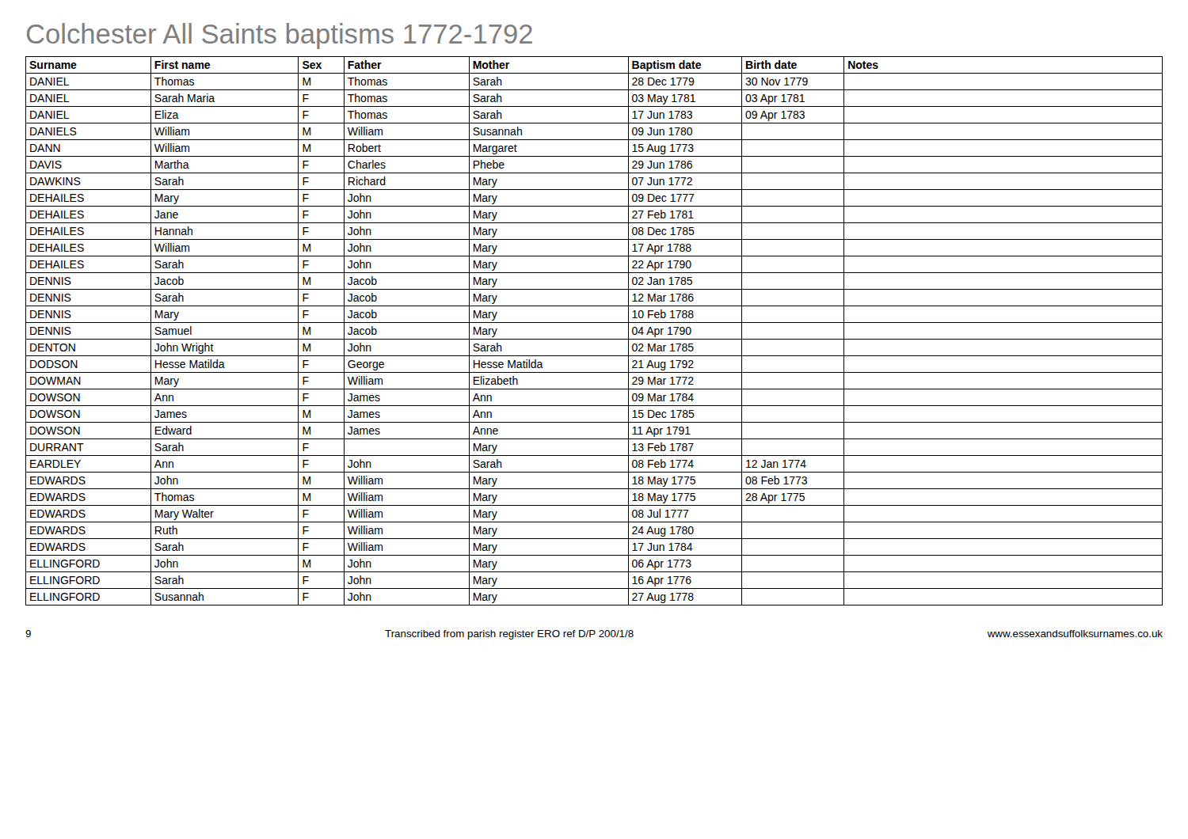Colchester All Saints baptisms 1772-1792
| Surname | First name | Sex | Father | Mother | Baptism date | Birth date | Notes |
| --- | --- | --- | --- | --- | --- | --- | --- |
| DANIEL | Thomas | M | Thomas | Sarah | 28 Dec 1779 | 30 Nov 1779 | |
| DANIEL | Sarah Maria | F | Thomas | Sarah | 03 May 1781 | 03 Apr 1781 | |
| DANIEL | Eliza | F | Thomas | Sarah | 17 Jun 1783 | 09 Apr 1783 | |
| DANIELS | William | M | William | Susannah | 09 Jun 1780 | | |
| DANN | William | M | Robert | Margaret | 15 Aug 1773 | | |
| DAVIS | Martha | F | Charles | Phebe | 29 Jun 1786 | | |
| DAWKINS | Sarah | F | Richard | Mary | 07 Jun 1772 | | |
| DEHAILES | Mary | F | John | Mary | 09 Dec 1777 | | |
| DEHAILES | Jane | F | John | Mary | 27 Feb 1781 | | |
| DEHAILES | Hannah | F | John | Mary | 08 Dec 1785 | | |
| DEHAILES | William | M | John | Mary | 17 Apr 1788 | | |
| DEHAILES | Sarah | F | John | Mary | 22 Apr 1790 | | |
| DENNIS | Jacob | M | Jacob | Mary | 02 Jan 1785 | | |
| DENNIS | Sarah | F | Jacob | Mary | 12 Mar 1786 | | |
| DENNIS | Mary | F | Jacob | Mary | 10 Feb 1788 | | |
| DENNIS | Samuel | M | Jacob | Mary | 04 Apr 1790 | | |
| DENTON | John Wright | M | John | Sarah | 02 Mar 1785 | | |
| DODSON | Hesse Matilda | F | George | Hesse Matilda | 21 Aug 1792 | | |
| DOWMAN | Mary | F | William | Elizabeth | 29 Mar 1772 | | |
| DOWSON | Ann | F | James | Ann | 09 Mar 1784 | | |
| DOWSON | James | M | James | Ann | 15 Dec 1785 | | |
| DOWSON | Edward | M | James | Anne | 11 Apr 1791 | | |
| DURRANT | Sarah | F | | Mary | 13 Feb 1787 | | |
| EARDLEY | Ann | F | John | Sarah | 08 Feb 1774 | 12 Jan 1774 | |
| EDWARDS | John | M | William | Mary | 18 May 1775 | 08 Feb 1773 | |
| EDWARDS | Thomas | M | William | Mary | 18 May 1775 | 28 Apr 1775 | |
| EDWARDS | Mary Walter | F | William | Mary | 08 Jul 1777 | | |
| EDWARDS | Ruth | F | William | Mary | 24 Aug 1780 | | |
| EDWARDS | Sarah | F | William | Mary | 17 Jun 1784 | | |
| ELLINGFORD | John | M | John | Mary | 06 Apr 1773 | | |
| ELLINGFORD | Sarah | F | John | Mary | 16 Apr 1776 | | |
| ELLINGFORD | Susannah | F | John | Mary | 27 Aug 1778 | | |
9
Transcribed from parish register ERO ref D/P 200/1/8
www.essexandsuffolksurnames.co.uk